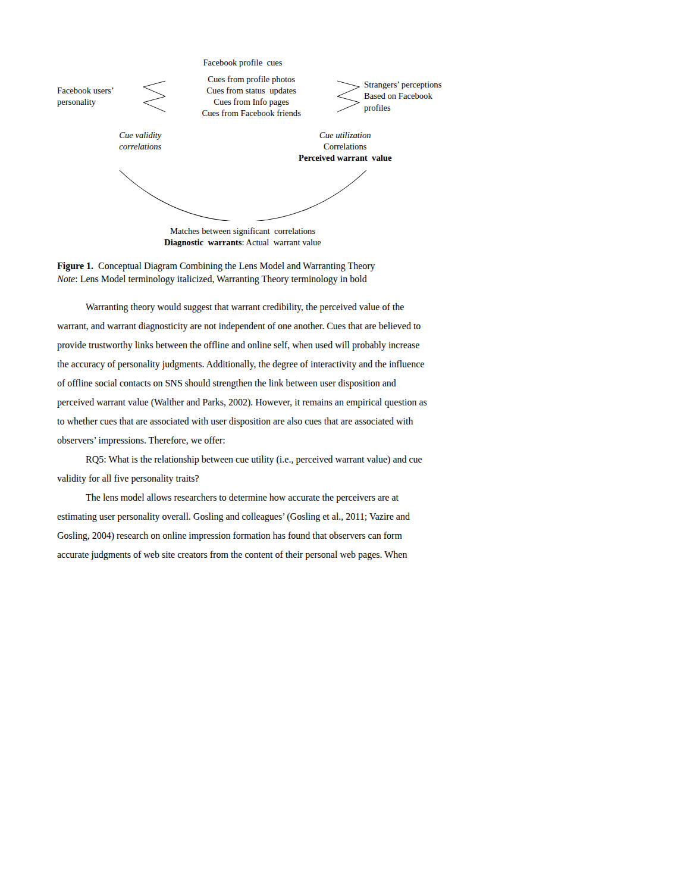Facebook profile cues
Facebook users’
personality
Cues from profile photos
Cues from status updates
Cues from Info pages
Cues from Facebook friends
Strangers’ perceptions
Based on Facebook profiles
Cue validity
correlations
Cue utilization
Correlations
Perceived warrant value
Matches between significant correlations
Diagnostic warrants: Actual warrant value
Figure 1. Conceptual Diagram Combining the Lens Model and Warranting Theory
Note: Lens Model terminology italicized, Warranting Theory terminology in bold
Warranting theory would suggest that warrant credibility, the perceived value of the warrant, and warrant diagnosticity are not independent of one another. Cues that are believed to provide trustworthy links between the offline and online self, when used will probably increase the accuracy of personality judgments. Additionally, the degree of interactivity and the influence of offline social contacts on SNS should strengthen the link between user disposition and perceived warrant value (Walther and Parks, 2002). However, it remains an empirical question as to whether cues that are associated with user disposition are also cues that are associated with observers’ impressions. Therefore, we offer:
RQ5: What is the relationship between cue utility (i.e., perceived warrant value) and cue validity for all five personality traits?
The lens model allows researchers to determine how accurate the perceivers are at estimating user personality overall. Gosling and colleagues’ (Gosling et al., 2011; Vazire and Gosling, 2004) research on online impression formation has found that observers can form accurate judgments of web site creators from the content of their personal web pages. When